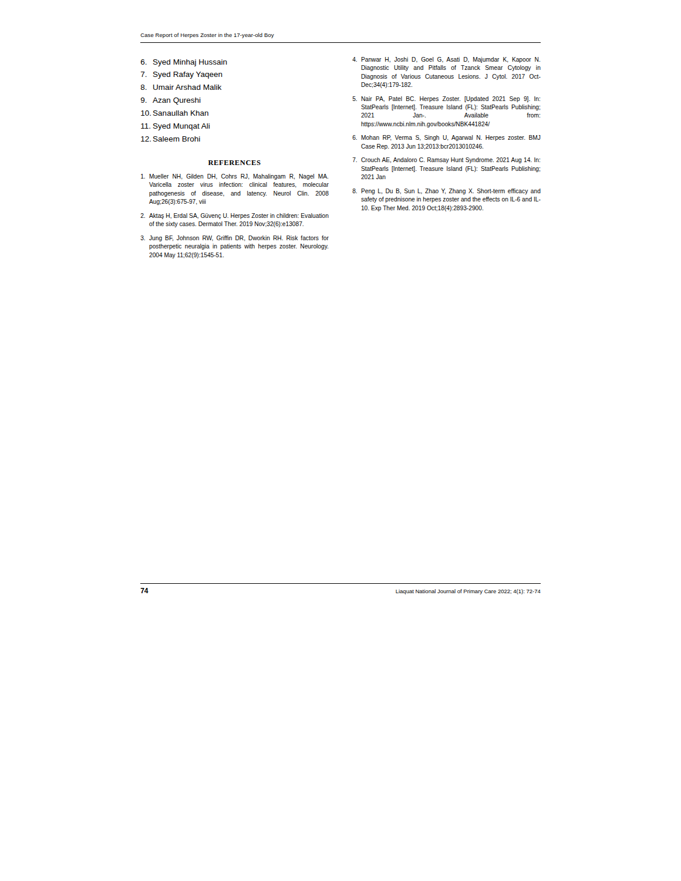Case Report of Herpes Zoster in the 17-year-old Boy
6. Syed Minhaj Hussain
7. Syed Rafay Yaqeen
8. Umair Arshad Malik
9. Azan Qureshi
10. Sanaullah Khan
11. Syed Munqat Ali
12. Saleem Brohi
REFERENCES
1. Mueller NH, Gilden DH, Cohrs RJ, Mahalingam R, Nagel MA. Varicella zoster virus infection: clinical features, molecular pathogenesis of disease, and latency. Neurol Clin. 2008 Aug;26(3):675-97, viii
2. Aktaş H, Erdal SA, Güvenç U. Herpes Zoster in children: Evaluation of the sixty cases. Dermatol Ther. 2019 Nov;32(6):e13087.
3. Jung BF, Johnson RW, Griffin DR, Dworkin RH. Risk factors for postherpetic neuralgia in patients with herpes zoster. Neurology. 2004 May 11;62(9):1545-51.
4. Panwar H, Joshi D, Goel G, Asati D, Majumdar K, Kapoor N. Diagnostic Utility and Pitfalls of Tzanck Smear Cytology in Diagnosis of Various Cutaneous Lesions. J Cytol. 2017 Oct-Dec;34(4):179-182.
5. Nair PA, Patel BC. Herpes Zoster. [Updated 2021 Sep 9]. In: StatPearls [Internet]. Treasure Island (FL): StatPearls Publishing; 2021 Jan-. Available from: https://www.ncbi.nlm.nih.gov/books/NBK441824/
6. Mohan RP, Verma S, Singh U, Agarwal N. Herpes zoster. BMJ Case Rep. 2013 Jun 13;2013:bcr2013010246.
7. Crouch AE, Andaloro C. Ramsay Hunt Syndrome. 2021 Aug 14. In: StatPearls [Internet]. Treasure Island (FL): StatPearls Publishing; 2021 Jan
8. Peng L, Du B, Sun L, Zhao Y, Zhang X. Short-term efficacy and safety of prednisone in herpes zoster and the effects on IL-6 and IL-10. Exp Ther Med. 2019 Oct;18(4):2893-2900.
74
Liaquat National Journal of Primary Care 2022; 4(1): 72-74